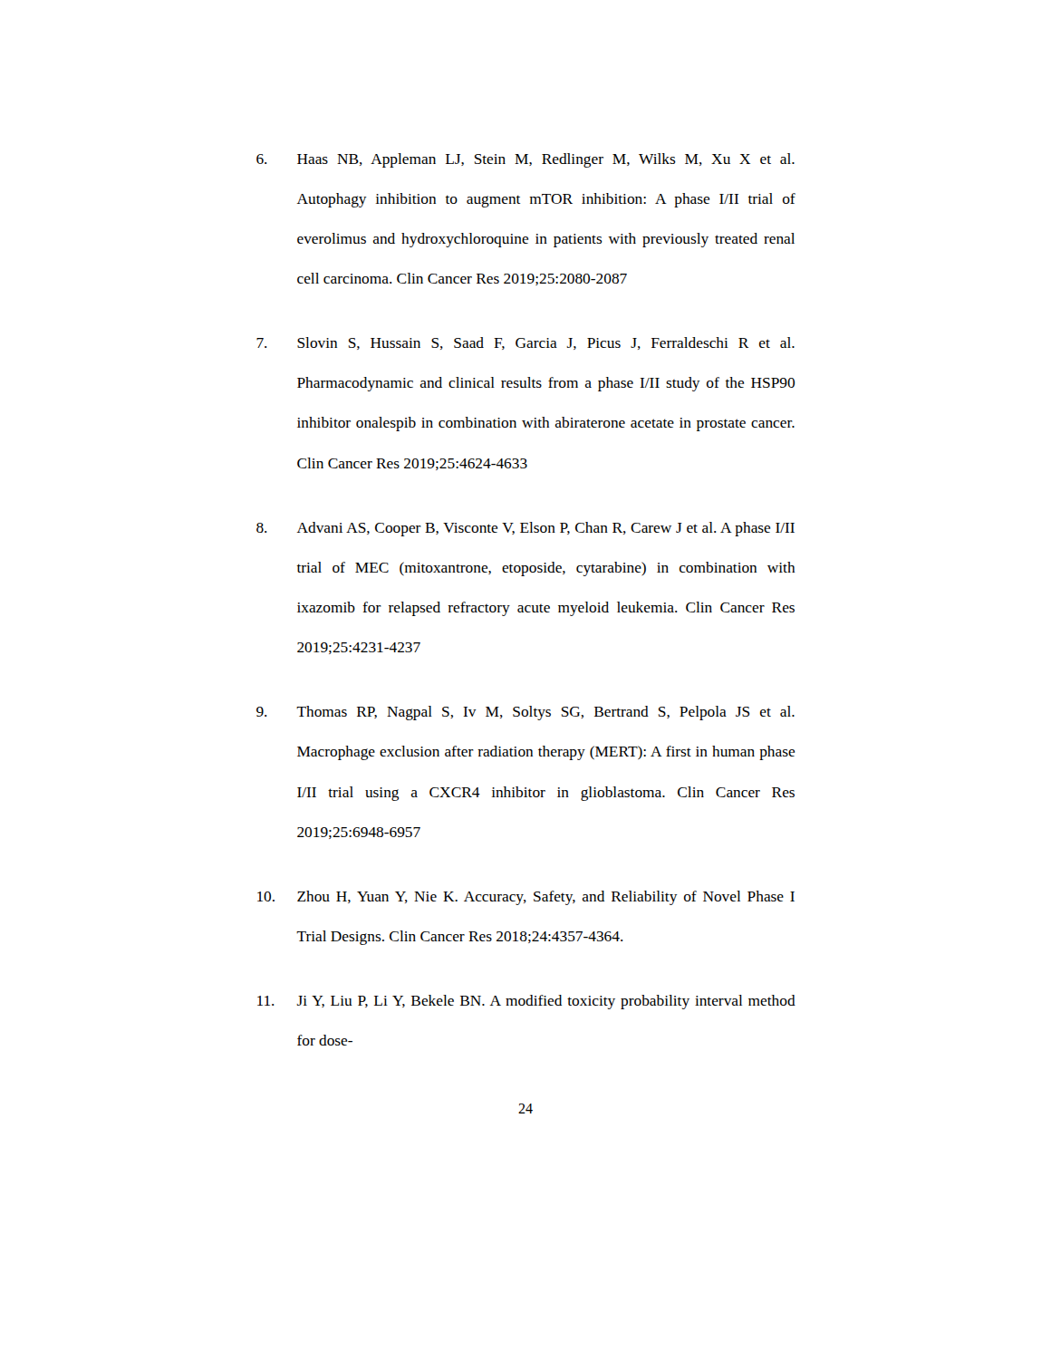6. Haas NB, Appleman LJ, Stein M, Redlinger M, Wilks M, Xu X et al. Autophagy inhibition to augment mTOR inhibition: A phase I/II trial of everolimus and hydroxychloroquine in patients with previously treated renal cell carcinoma. Clin Cancer Res 2019;25:2080-2087
7. Slovin S, Hussain S, Saad F, Garcia J, Picus J, Ferraldeschi R et al. Pharmacodynamic and clinical results from a phase I/II study of the HSP90 inhibitor onalespib in combination with abiraterone acetate in prostate cancer. Clin Cancer Res 2019;25:4624-4633
8. Advani AS, Cooper B, Visconte V, Elson P, Chan R, Carew J et al. A phase I/II trial of MEC (mitoxantrone, etoposide, cytarabine) in combination with ixazomib for relapsed refractory acute myeloid leukemia. Clin Cancer Res 2019;25:4231-4237
9. Thomas RP, Nagpal S, Iv M, Soltys SG, Bertrand S, Pelpola JS et al. Macrophage exclusion after radiation therapy (MERT): A first in human phase I/II trial using a CXCR4 inhibitor in glioblastoma. Clin Cancer Res 2019;25:6948-6957
10. Zhou H, Yuan Y, Nie K. Accuracy, Safety, and Reliability of Novel Phase I Trial Designs. Clin Cancer Res 2018;24:4357-4364.
11. Ji Y, Liu P, Li Y, Bekele BN. A modified toxicity probability interval method for dose-
24